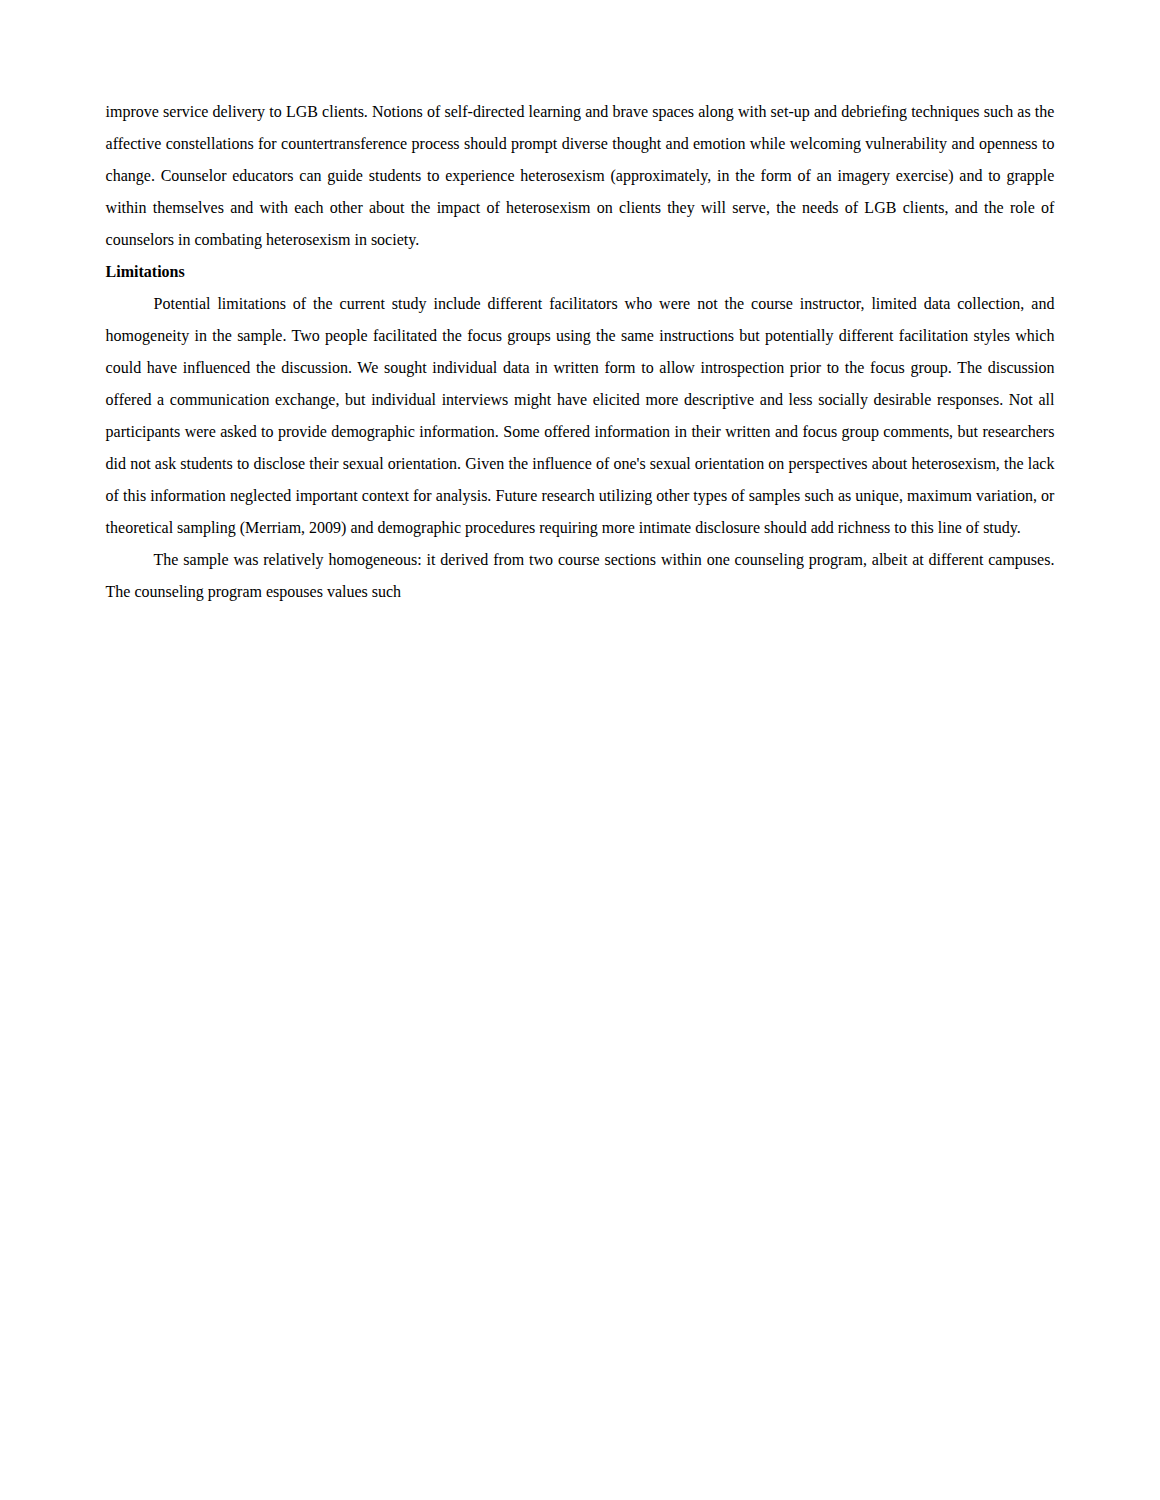improve service delivery to LGB clients. Notions of self-directed learning and brave spaces along with set-up and debriefing techniques such as the affective constellations for countertransference process should prompt diverse thought and emotion while welcoming vulnerability and openness to change. Counselor educators can guide students to experience heterosexism (approximately, in the form of an imagery exercise) and to grapple within themselves and with each other about the impact of heterosexism on clients they will serve, the needs of LGB clients, and the role of counselors in combating heterosexism in society.
Limitations
Potential limitations of the current study include different facilitators who were not the course instructor, limited data collection, and homogeneity in the sample. Two people facilitated the focus groups using the same instructions but potentially different facilitation styles which could have influenced the discussion. We sought individual data in written form to allow introspection prior to the focus group. The discussion offered a communication exchange, but individual interviews might have elicited more descriptive and less socially desirable responses. Not all participants were asked to provide demographic information. Some offered information in their written and focus group comments, but researchers did not ask students to disclose their sexual orientation. Given the influence of one's sexual orientation on perspectives about heterosexism, the lack of this information neglected important context for analysis. Future research utilizing other types of samples such as unique, maximum variation, or theoretical sampling (Merriam, 2009) and demographic procedures requiring more intimate disclosure should add richness to this line of study.
The sample was relatively homogeneous: it derived from two course sections within one counseling program, albeit at different campuses. The counseling program espouses values such